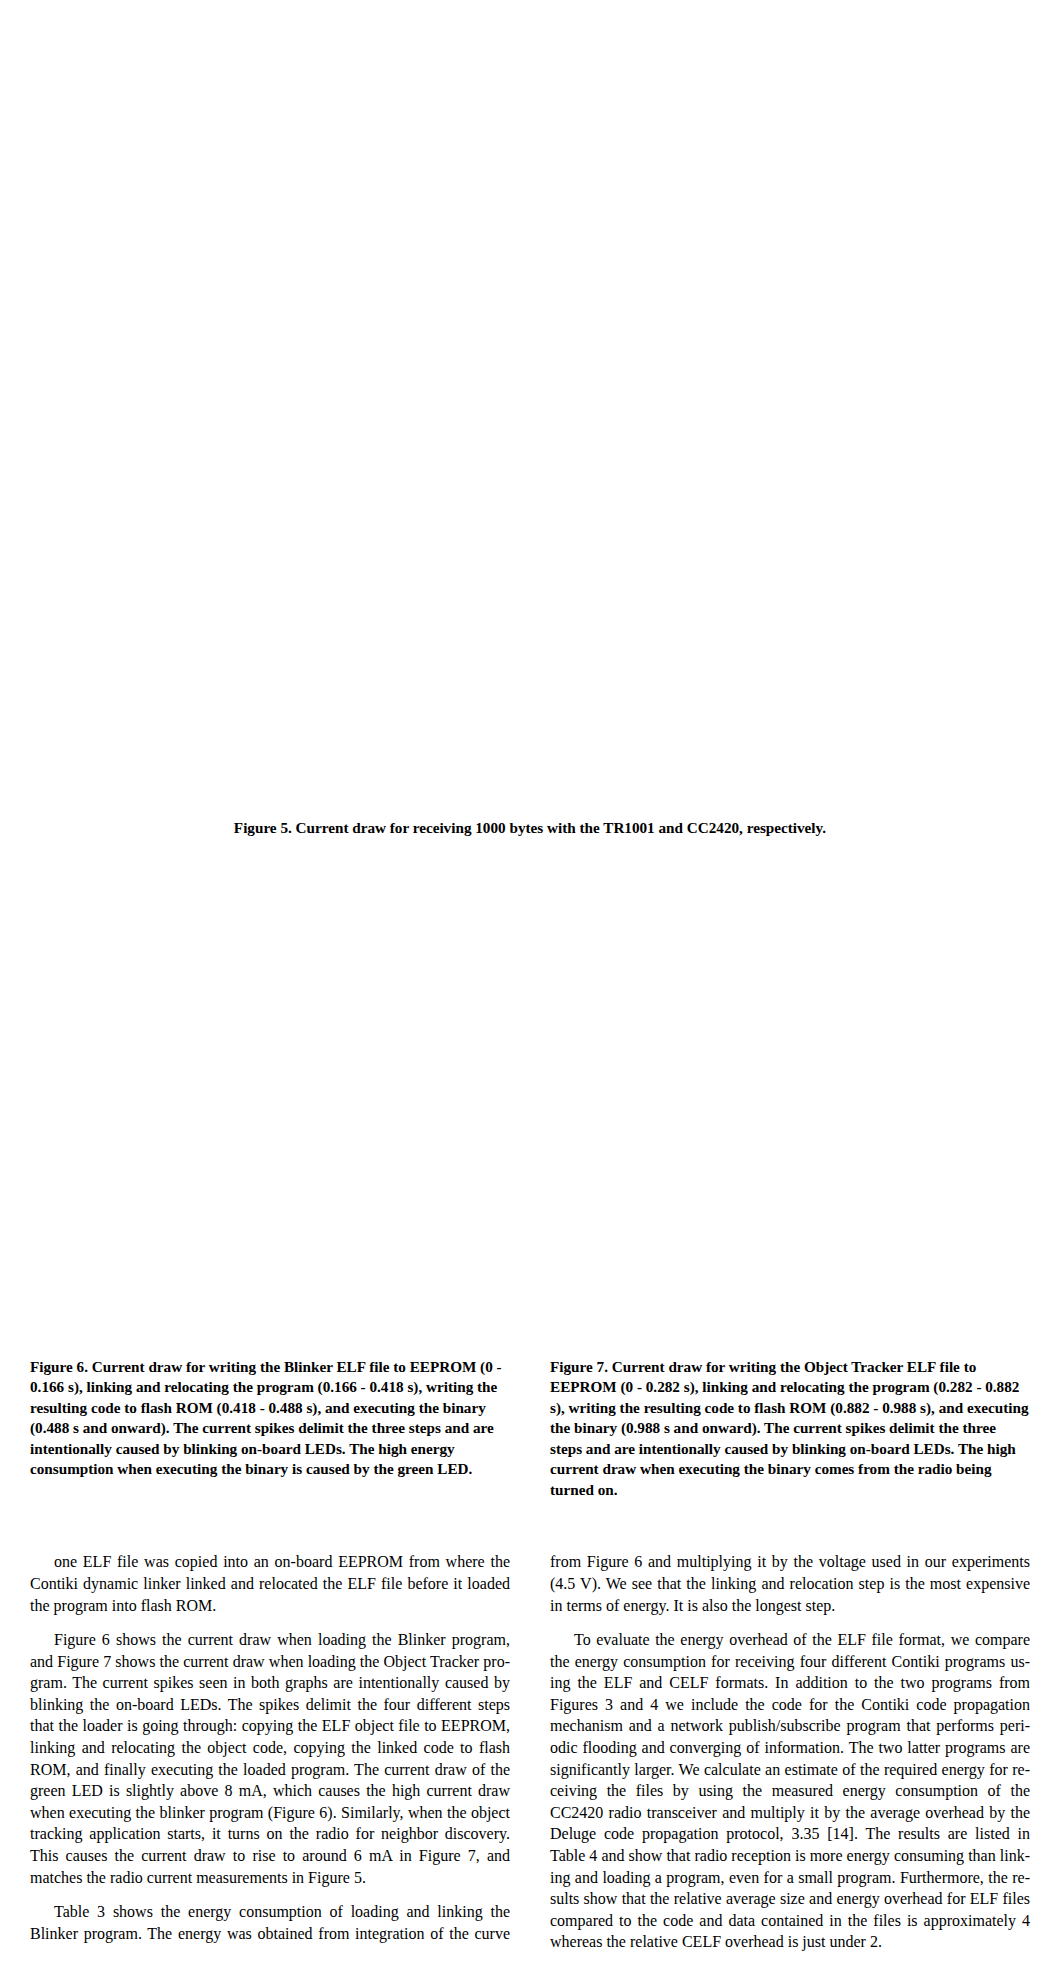Figure 5. Current draw for receiving 1000 bytes with the TR1001 and CC2420, respectively.
Figure 6. Current draw for writing the Blinker ELF file to EEPROM (0 - 0.166 s), linking and relocating the program (0.166 - 0.418 s), writing the resulting code to flash ROM (0.418 - 0.488 s), and executing the binary (0.488 s and onward). The current spikes delimit the three steps and are intentionally caused by blinking on-board LEDs. The high energy consumption when executing the binary is caused by the green LED.
Figure 7. Current draw for writing the Object Tracker ELF file to EEPROM (0 - 0.282 s), linking and relocating the program (0.282 - 0.882 s), writing the resulting code to flash ROM (0.882 - 0.988 s), and executing the binary (0.988 s and onward). The current spikes delimit the three steps and are intentionally caused by blinking on-board LEDs. The high current draw when executing the binary comes from the radio being turned on.
one ELF file was copied into an on-board EEPROM from where the Contiki dynamic linker linked and relocated the ELF file before it loaded the program into flash ROM.
Figure 6 shows the current draw when loading the Blinker program, and Figure 7 shows the current draw when loading the Object Tracker program. The current spikes seen in both graphs are intentionally caused by blinking the on-board LEDs. The spikes delimit the four different steps that the loader is going through: copying the ELF object file to EEPROM, linking and relocating the object code, copying the linked code to flash ROM, and finally executing the loaded program. The current draw of the green LED is slightly above 8 mA, which causes the high current draw when executing the blinker program (Figure 6). Similarly, when the object tracking application starts, it turns on the radio for neighbor discovery. This causes the current draw to rise to around 6 mA in Figure 7, and matches the radio current measurements in Figure 5.
Table 3 shows the energy consumption of loading and linking the Blinker program. The energy was obtained from integration of the curve from Figure 6 and multiplying it by the voltage used in our experiments (4.5 V). We see that the linking and relocation step is the most expensive in terms of energy. It is also the longest step.
To evaluate the energy overhead of the ELF file format, we compare the energy consumption for receiving four different Contiki programs using the ELF and CELF formats. In addition to the two programs from Figures 3 and 4 we include the code for the Contiki code propagation mechanism and a network publish/subscribe program that performs periodic flooding and converging of information. The two latter programs are significantly larger. We calculate an estimate of the required energy for receiving the files by using the measured energy consumption of the CC2420 radio transceiver and multiply it by the average overhead by the Deluge code propagation protocol, 3.35 [14]. The results are listed in Table 4 and show that radio reception is more energy consuming than linking and loading a program, even for a small program. Furthermore, the results show that the relative average size and energy overhead for ELF files compared to the code and data contained in the files is approximately 4 whereas the relative CELF overhead is just under 2.